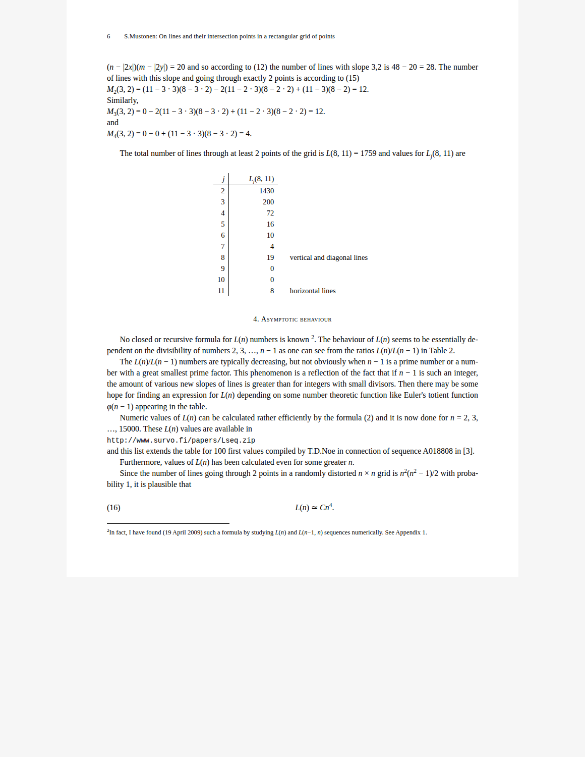6 S.Mustonen: On lines and their intersection points in a rectangular grid of points
(n − |2x|)(m − |2y|) = 20 and so according to (12) the number of lines with slope 3,2 is 48 − 20 = 28. The number of lines with this slope and going through exactly 2 points is according to (15)
M2(3, 2) = (11 − 3 · 3)(8 − 3 · 2) − 2(11 − 2 · 3)(8 − 2 · 2) + (11 − 3)(8 − 2) = 12.
Similarly,
M3(3, 2) = 0 − 2(11 − 3 · 3)(8 − 3 · 2) + (11 − 2 · 3)(8 − 2 · 2) = 12.
and
M4(3, 2) = 0 − 0 + (11 − 3 · 3)(8 − 3 · 2) = 4.
The total number of lines through at least 2 points of the grid is L(8, 11) = 1759 and values for Lj(8, 11) are
| j | L j (8, 11) | |
| 2 | 1430 | |
| 3 | 200 | |
| 4 | 72 | |
| 5 | 16 | |
| 6 | 10 | |
| 7 | 4 | |
| 8 | 19 | vertical and diagonal lines |
| 9 | 0 | |
| 10 | 0 | |
| 11 | 8 | horizontal lines |
4. Asymptotic behaviour
No closed or recursive formula for L(n) numbers is known 2. The behaviour of L(n) seems to be essentially dependent on the divisibility of numbers 2, 3, …, n − 1 as one can see from the ratios L(n)/L(n − 1) in Table 2.
The L(n)/L(n − 1) numbers are typically decreasing, but not obviously when n − 1 is a prime number or a number with a great smallest prime factor. This phenomenon is a reflection of the fact that if n − 1 is such an integer, the amount of various new slopes of lines is greater than for integers with small divisors. Then there may be some hope for finding an expression for L(n) depending on some number theoretic function like Euler's totient function φ(n − 1) appearing in the table.
Numeric values of L(n) can be calculated rather efficiently by the formula (2) and it is now done for n = 2, 3, …, 15000. These L(n) values are available in
http://www.survo.fi/papers/Lseq.zip
and this list extends the table for 100 first values compiled by T.D.Noe in connection of sequence A018808 in [3].
Furthermore, values of L(n) has been calculated even for some greater n.
Since the number of lines going through 2 points in a randomly distorted n × n grid is n2(n2 − 1)/2 with probability 1, it is plausible that
(16)
L(n) ≃ Cn4.
2 In fact, I have found (19 April 2009) such a formula by studying L(n) and L(n−1, n) sequences numerically. See Appendix 1.